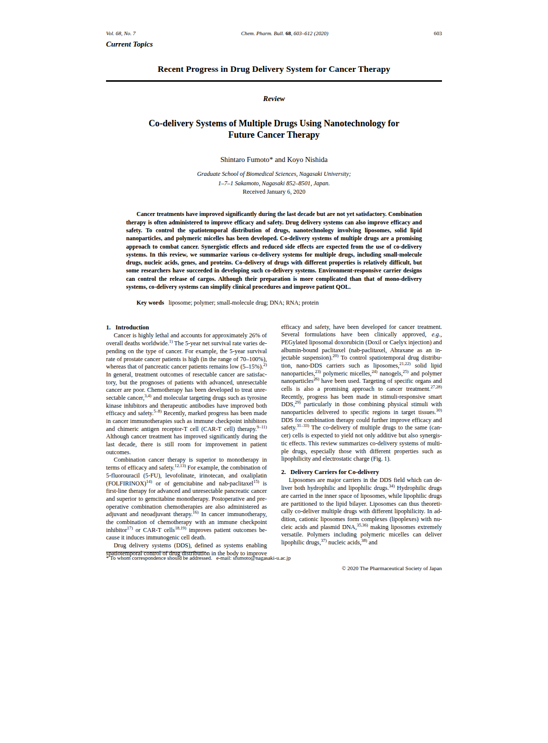Vol. 68, No. 7
Chem. Pharm. Bull. 68, 603–612 (2020)
603
Current Topics
Recent Progress in Drug Delivery System for Cancer Therapy
Review
Co-delivery Systems of Multiple Drugs Using Nanotechnology for
Future Cancer Therapy
Shintaro Fumoto* and Koyo Nishida
Graduate School of Biomedical Sciences, Nagasaki University;
1–7–1 Sakamoto, Nagasaki 852–8501, Japan.
Received January 6, 2020
Cancer treatments have improved significantly during the last decade but are not yet satisfactory. Combination therapy is often administered to improve efficacy and safety. Drug delivery systems can also improve efficacy and safety. To control the spatiotemporal distribution of drugs, nanotechnology involving liposomes, solid lipid nanoparticles, and polymeric micelles has been developed. Co-delivery systems of multiple drugs are a promising approach to combat cancer. Synergistic effects and reduced side effects are expected from the use of co-delivery systems. In this review, we summarize various co-delivery systems for multiple drugs, including small-molecule drugs, nucleic acids, genes, and proteins. Co-delivery of drugs with different properties is relatively difficult, but some researchers have succeeded in developing such co-delivery systems. Environment-responsive carrier designs can control the release of cargos. Although their preparation is more complicated than that of mono-delivery systems, co-delivery systems can simplify clinical procedures and improve patient QOL.
Key words liposome; polymer; small-molecule drug; DNA; RNA; protein
1. Introduction
Cancer is highly lethal and accounts for approximately 26% of overall deaths worldwide.1) The 5-year net survival rate varies depending on the type of cancer. For example, the 5-year survival rate of prostate cancer patients is high (in the range of 70–100%), whereas that of pancreatic cancer patients remains low (5–15%).2) In general, treatment outcomes of resectable cancer are satisfactory, but the prognoses of patients with advanced, unresectable cancer are poor. Chemotherapy has been developed to treat unresectable cancer,3,4) and molecular targeting drugs such as tyrosine kinase inhibitors and therapeutic antibodies have improved both efficacy and safety.5–8) Recently, marked progress has been made in cancer immunotherapies such as immune checkpoint inhibitors and chimeric antigen receptor-T cell (CAR-T cell) therapy.9–11) Although cancer treatment has improved significantly during the last decade, there is still room for improvement in patient outcomes.
Combination cancer therapy is superior to monotherapy in terms of efficacy and safety.12,13) For example, the combination of 5-fluorouracil (5-FU), levofolinate, irinotecan, and oxaliplatin (FOLFIRINOX)14) or of gemcitabine and nab-paclitaxel15) is first-line therapy for advanced and unresectable pancreatic cancer and superior to gemcitabine monotherapy. Postoperative and preoperative combination chemotherapies are also administered as adjuvant and neoadjuvant therapy.16) In cancer immunotherapy, the combination of chemotherapy with an immune checkpoint inhibitor17) or CAR-T cells18,19) improves patient outcomes because it induces immunogenic cell death.
Drug delivery systems (DDS), defined as systems enabling spatiotemporal control of drug distribution in the body to improve efficacy and safety, have been developed for cancer treatment. Several formulations have been clinically approved, e.g., PEGylated liposomal doxorubicin (Doxil or Caelyx injection) and albumin-bound paclitaxel (nab-paclitaxel, Abraxane as an injectable suspension).20) To control spatiotemporal drug distribution, nano-DDS carriers such as liposomes,21,22) solid lipid nanoparticles,23) polymeric micelles,24) nanogels,25) and polymer nanoparticles26) have been used. Targeting of specific organs and cells is also a promising approach to cancer treatment.27,28) Recently, progress has been made in stimuli-responsive smart DDS,29) particularly in those combining physical stimuli with nanoparticles delivered to specific regions in target tissues.30) DDS for combination therapy could further improve efficacy and safety.31–33) The co-delivery of multiple drugs to the same (cancer) cells is expected to yield not only additive but also synergistic effects. This review summarizes co-delivery systems of multiple drugs, especially those with different properties such as lipophilicity and electrostatic charge (Fig. 1).
2. Delivery Carriers for Co-delivery
Liposomes are major carriers in the DDS field which can deliver both hydrophilic and lipophilic drugs.34) Hydrophilic drugs are carried in the inner space of liposomes, while lipophilic drugs are partitioned to the lipid bilayer. Liposomes can thus theoretically co-deliver multiple drugs with different lipophilicity. In addition, cationic liposomes form complexes (lipoplexes) with nucleic acids and plasmid DNA,35,36) making liposomes extremely versatile. Polymers including polymeric micelles can deliver lipophilic drugs,37) nucleic acids,38) and
* To whom correspondence should be addressed. e-mail: sfumoto@nagasaki-u.ac.jp
© 2020 The Pharmaceutical Society of Japan